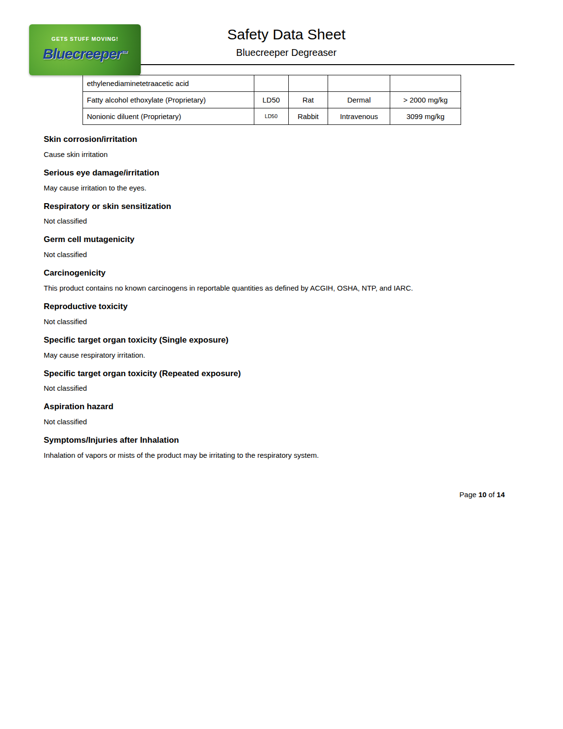Gets Stuff Moving!
BluecreeperTM
Safety Data Sheet
Bluecreeper Degreaser
| ethylenediaminetetraacetic acid | | | | |
| Fatty alcohol ethoxylate (Proprietary) | LD50 | Rat | Dermal | > 2000 mg/kg |
| Nonionic diluent (Proprietary) | LD50 | Rabbit | Intravenous | 3099 mg/kg |
Skin corrosion/irritation
Cause skin irritation
Serious eye damage/irritation
May cause irritation to the eyes.
Respiratory or skin sensitization
Not classified
Germ cell mutagenicity
Not classified
Carcinogenicity
This product contains no known carcinogens in reportable quantities as defined by ACGIH, OSHA, NTP, and IARC.
Reproductive toxicity
Not classified
Specific target organ toxicity (Single exposure)
May cause respiratory irritation.
Specific target organ toxicity (Repeated exposure)
Not classified
Aspiration hazard
Not classified
Symptoms/Injuries after Inhalation
Inhalation of vapors or mists of the product may be irritating to the respiratory system.
Page 10 of 14